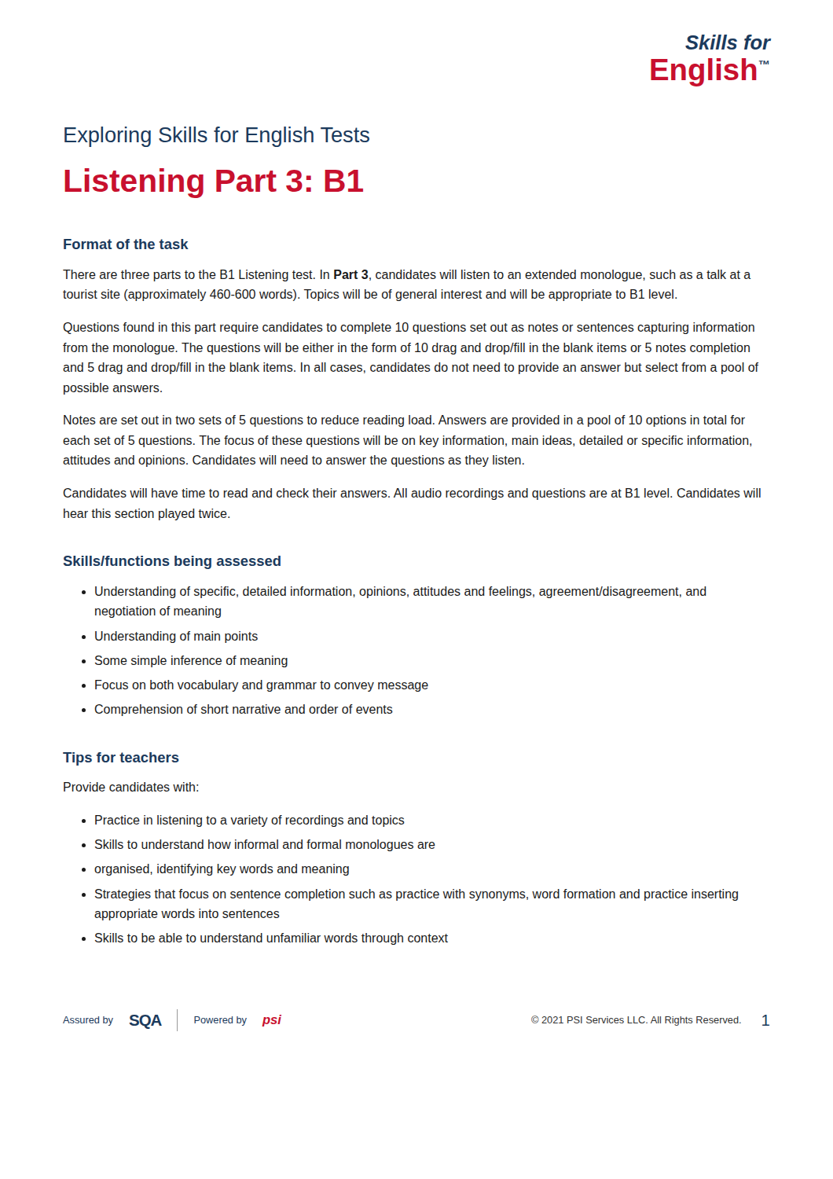Skills for English™
Exploring Skills for English Tests Listening Part 3: B1
Format of the task
There are three parts to the B1 Listening test. In Part 3, candidates will listen to an extended monologue, such as a talk at a tourist site (approximately 460-600 words). Topics will be of general interest and will be appropriate to B1 level.
Questions found in this part require candidates to complete 10 questions set out as notes or sentences capturing information from the monologue. The questions will be either in the form of 10 drag and drop/fill in the blank items or 5 notes completion and 5 drag and drop/fill in the blank items. In all cases, candidates do not need to provide an answer but select from a pool of possible answers.
Notes are set out in two sets of 5 questions to reduce reading load. Answers are provided in a pool of 10 options in total for each set of 5 questions. The focus of these questions will be on key information, main ideas, detailed or specific information, attitudes and opinions. Candidates will need to answer the questions as they listen.
Candidates will have time to read and check their answers. All audio recordings and questions are at B1 level. Candidates will hear this section played twice.
Skills/functions being assessed
Understanding of specific, detailed information, opinions, attitudes and feelings, agreement/disagreement, and negotiation of meaning
Understanding of main points
Some simple inference of meaning
Focus on both vocabulary and grammar to convey message
Comprehension of short narrative and order of events
Tips for teachers
Provide candidates with:
Practice in listening to a variety of recordings and topics
Skills to understand how informal and formal monologues are
organised, identifying key words and meaning
Strategies that focus on sentence completion such as practice with synonyms, word formation and practice inserting appropriate words into sentences
Skills to be able to understand unfamiliar words through context
Assured by SQA Powered by psi
© 2021 PSI Services LLC. All Rights Reserved. 1